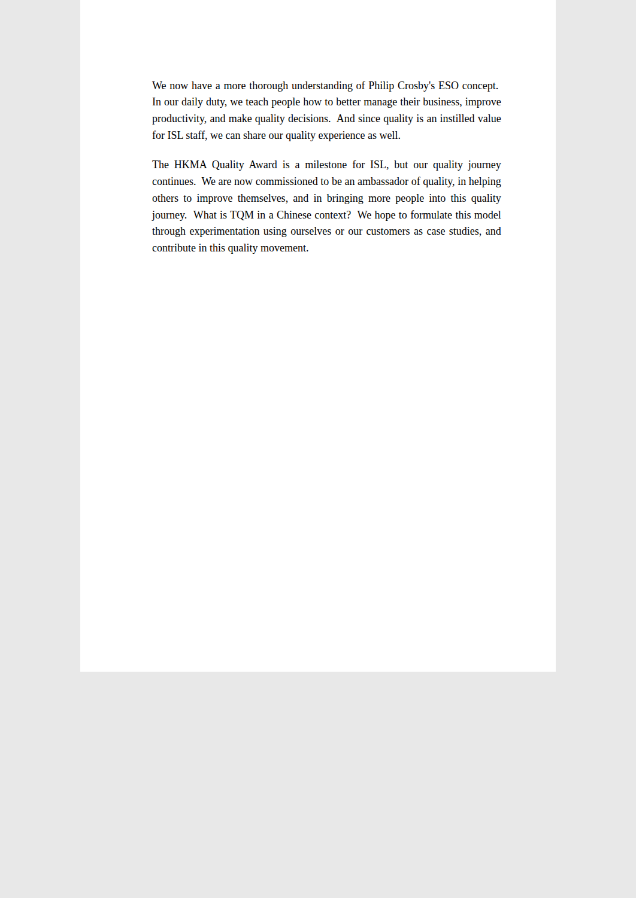We now have a more thorough understanding of Philip Crosby's ESO concept. In our daily duty, we teach people how to better manage their business, improve productivity, and make quality decisions. And since quality is an instilled value for ISL staff, we can share our quality experience as well.
The HKMA Quality Award is a milestone for ISL, but our quality journey continues. We are now commissioned to be an ambassador of quality, in helping others to improve themselves, and in bringing more people into this quality journey. What is TQM in a Chinese context? We hope to formulate this model through experimentation using ourselves or our customers as case studies, and contribute in this quality movement.